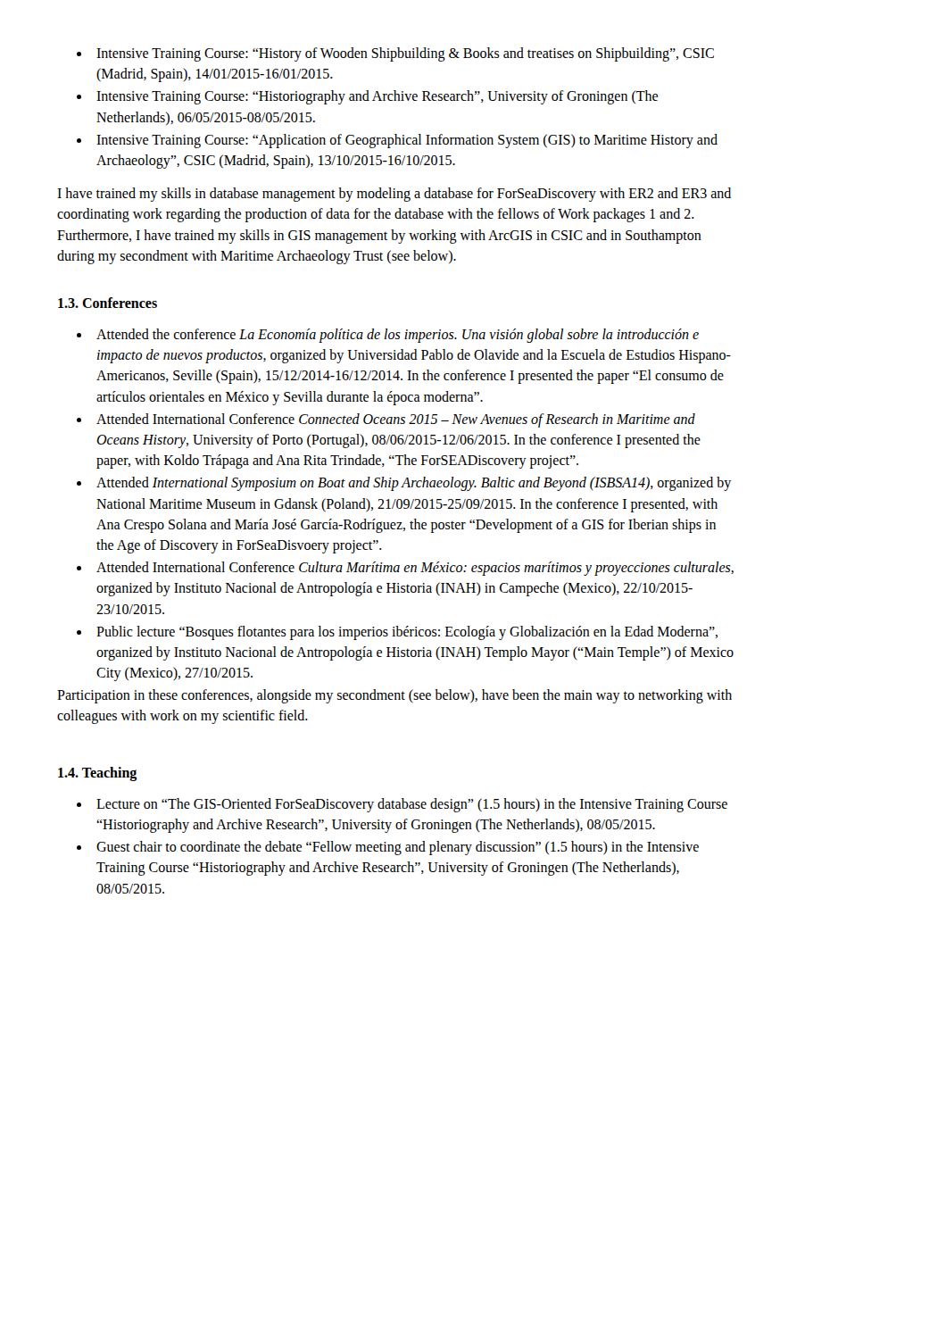Intensive Training Course: “History of Wooden Shipbuilding & Books and treatises on Shipbuilding”, CSIC (Madrid, Spain), 14/01/2015-16/01/2015.
Intensive Training Course: “Historiography and Archive Research”, University of Groningen (The Netherlands), 06/05/2015-08/05/2015.
Intensive Training Course: “Application of Geographical Information System (GIS) to Maritime History and Archaeology”, CSIC (Madrid, Spain), 13/10/2015-16/10/2015.
I have trained my skills in database management by modeling a database for ForSeaDiscovery with ER2 and ER3 and coordinating work regarding the production of data for the database with the fellows of Work packages 1 and 2. Furthermore, I have trained my skills in GIS management by working with ArcGIS in CSIC and in Southampton during my secondment with Maritime Archaeology Trust (see below).
1.3. Conferences
Attended the conference La Economía política de los imperios. Una visión global sobre la introducción e impacto de nuevos productos, organized by Universidad Pablo de Olavide and la Escuela de Estudios Hispano-Americanos, Seville (Spain), 15/12/2014-16/12/2014. In the conference I presented the paper “El consumo de artículos orientales en México y Sevilla durante la época moderna”.
Attended International Conference Connected Oceans 2015 – New Avenues of Research in Maritime and Oceans History, University of Porto (Portugal), 08/06/2015-12/06/2015. In the conference I presented the paper, with Koldo Trápaga and Ana Rita Trindade, “The ForSEADiscovery project”.
Attended International Symposium on Boat and Ship Archaeology. Baltic and Beyond (ISBSA14), organized by National Maritime Museum in Gdansk (Poland), 21/09/2015-25/09/2015. In the conference I presented, with Ana Crespo Solana and María José García-Rodríguez, the poster “Development of a GIS for Iberian ships in the Age of Discovery in ForSeaDisvoery project”.
Attended International Conference Cultura Marítima en México: espacios marítimos y proyecciones culturales, organized by Instituto Nacional de Antropología e Historia (INAH) in Campeche (Mexico), 22/10/2015-23/10/2015.
Public lecture “Bosques flotantes para los imperios ibéricos: Ecología y Globalización en la Edad Moderna”, organized by Instituto Nacional de Antropología e Historia (INAH) Templo Mayor (“Main Temple”) of Mexico City (Mexico), 27/10/2015.
Participation in these conferences, alongside my secondment (see below), have been the main way to networking with colleagues with work on my scientific field.
1.4. Teaching
Lecture on “The GIS-Oriented ForSeaDiscovery database design” (1.5 hours) in the Intensive Training Course “Historiography and Archive Research”, University of Groningen (The Netherlands), 08/05/2015.
Guest chair to coordinate the debate “Fellow meeting and plenary discussion” (1.5 hours) in the Intensive Training Course “Historiography and Archive Research”, University of Groningen (The Netherlands), 08/05/2015.